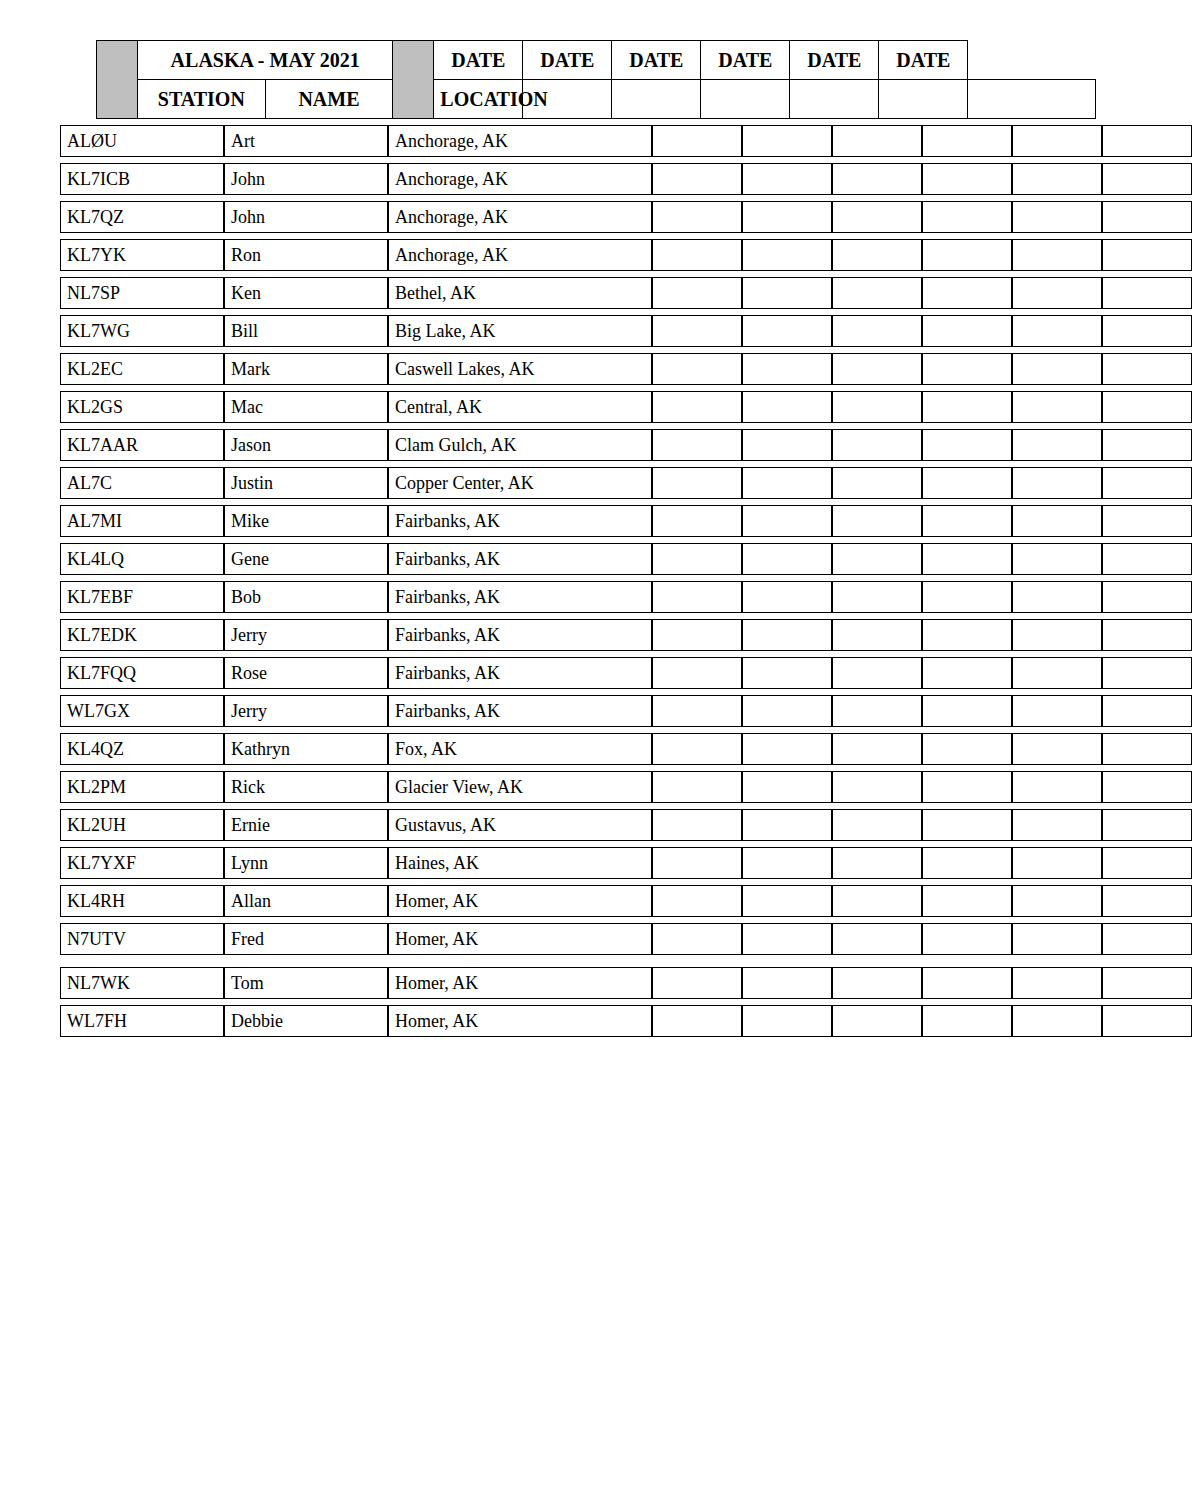| | ALASKA - MAY 2021 | | DATE | DATE | DATE | DATE | DATE | DATE |
| STATION | NAME | LOCATION | | | | | | |
| ALØU | Art | Anchorage, AK | | | | | | |
| KL7ICB | John | Anchorage, AK | | | | | | |
| KL7QZ | John | Anchorage, AK | | | | | | |
| KL7YK | Ron | Anchorage, AK | | | | | | |
| NL7SP | Ken | Bethel, AK | | | | | | |
| KL7WG | Bill | Big Lake, AK | | | | | | |
| KL2EC | Mark | Caswell Lakes, AK | | | | | | |
| KL2GS | Mac | Central, AK | | | | | | |
| KL7AAR | Jason | Clam Gulch, AK | | | | | | |
| AL7C | Justin | Copper Center, AK | | | | | | |
| AL7MI | Mike | Fairbanks, AK | | | | | | |
| KL4LQ | Gene | Fairbanks, AK | | | | | | |
| KL7EBF | Bob | Fairbanks, AK | | | | | | |
| KL7EDK | Jerry | Fairbanks, AK | | | | | | |
| KL7FQQ | Rose | Fairbanks, AK | | | | | | |
| WL7GX | Jerry | Fairbanks, AK | | | | | | |
| KL4QZ | Kathryn | Fox, AK | | | | | | |
| KL2PM | Rick | Glacier View, AK | | | | | | |
| KL2UH | Ernie | Gustavus, AK | | | | | | |
| KL7YXF | Lynn | Haines, AK | | | | | | |
| KL4RH | Allan | Homer, AK | | | | | | |
| N7UTV | Fred | Homer, AK | | | | | | |
| NL7WK | Tom | Homer, AK | | | | | | |
| WL7FH | Debbie | Homer, AK | | | | | | |